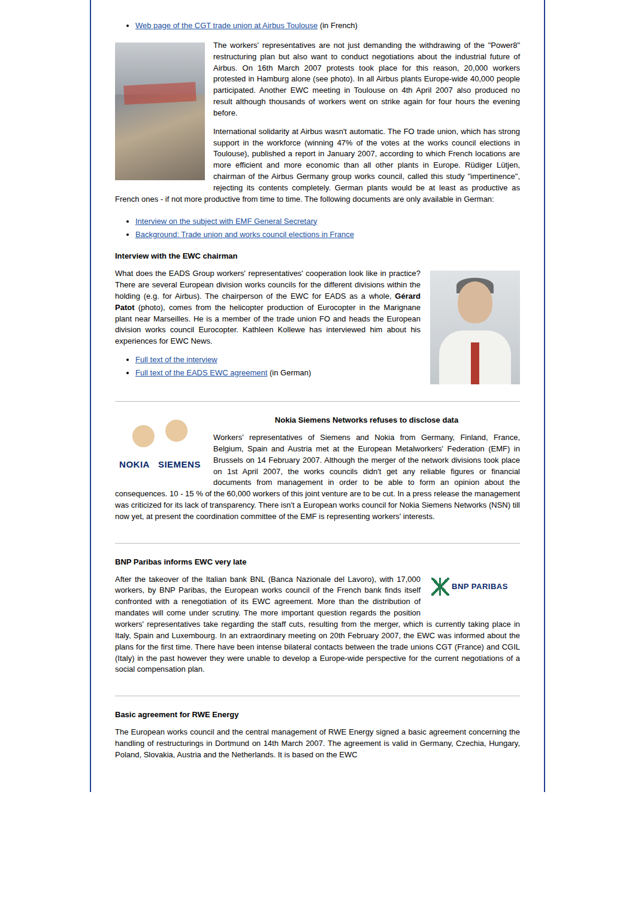Web page of the CGT trade union at Airbus Toulouse (in French)
The workers' representatives are not just demanding the withdrawing of the "Power8" restructuring plan but also want to conduct negotiations about the industrial future of Airbus. On 16th March 2007 protests took place for this reason, 20,000 workers protested in Hamburg alone (see photo). In all Airbus plants Europe-wide 40,000 people participated. Another EWC meeting in Toulouse on 4th April 2007 also produced no result although thousands of workers went on strike again for four hours the evening before.
International solidarity at Airbus wasn't automatic. The FO trade union, which has strong support in the workforce (winning 47% of the votes at the works council elections in Toulouse), published a report in January 2007, according to which French locations are more efficient and more economic than all other plants in Europe. Rüdiger Lütjen, chairman of the Airbus Germany group works council, called this study "impertinence", rejecting its contents completely. German plants would be at least as productive as French ones - if not more productive from time to time. The following documents are only available in German:
Interview on the subject with EMF General Secretary
Background: Trade union and works council elections in France
Interview with the EWC chairman
What does the EADS Group workers' representatives' cooperation look like in practice? There are several European division works councils for the different divisions within the holding (e.g. for Airbus). The chairperson of the EWC for EADS as a whole, Gérard Patot (photo), comes from the helicopter production of Eurocopter in the Marignane plant near Marseilles. He is a member of the trade union FO and heads the European division works council Eurocopter. Kathleen Kollewe has interviewed him about his experiences for EWC News.
Full text of the interview
Full text of the EADS EWC agreement (in German)
NOKIA SIEMENS
Nokia Siemens Networks refuses to disclose data
Workers' representatives of Siemens and Nokia from Germany, Finland, France, Belgium, Spain and Austria met at the European Metalworkers' Federation (EMF) in Brussels on 14 February 2007. Although the merger of the network divisions took place on 1st April 2007, the works councils didn't get any reliable figures or financial documents from management in order to be able to form an opinion about the consequences. 10 - 15 % of the 60,000 workers of this joint venture are to be cut. In a press release the management was criticized for its lack of transparency. There isn't a European works council for Nokia Siemens Networks (NSN) till now yet, at present the coordination committee of the EMF is representing workers' interests.
BNP Paribas informs EWC very late
BNP PARIBAS
After the takeover of the Italian bank BNL (Banca Nazionale del Lavoro), with 17,000 workers, by BNP Paribas, the European works council of the French bank finds itself confronted with a renegotiation of its EWC agreement. More than the distribution of mandates will come under scrutiny. The more important question regards the position workers' representatives take regarding the staff cuts, resulting from the merger, which is currently taking place in Italy, Spain and Luxembourg. In an extraordinary meeting on 20th February 2007, the EWC was informed about the plans for the first time. There have been intense bilateral contacts between the trade unions CGT (France) and CGIL (Italy) in the past however they were unable to develop a Europe-wide perspective for the current negotiations of a social compensation plan.
Basic agreement for RWE Energy
The European works council and the central management of RWE Energy signed a basic agreement concerning the handling of restructurings in Dortmund on 14th March 2007. The agreement is valid in Germany, Czechia, Hungary, Poland, Slovakia, Austria and the Netherlands. It is based on the EWC